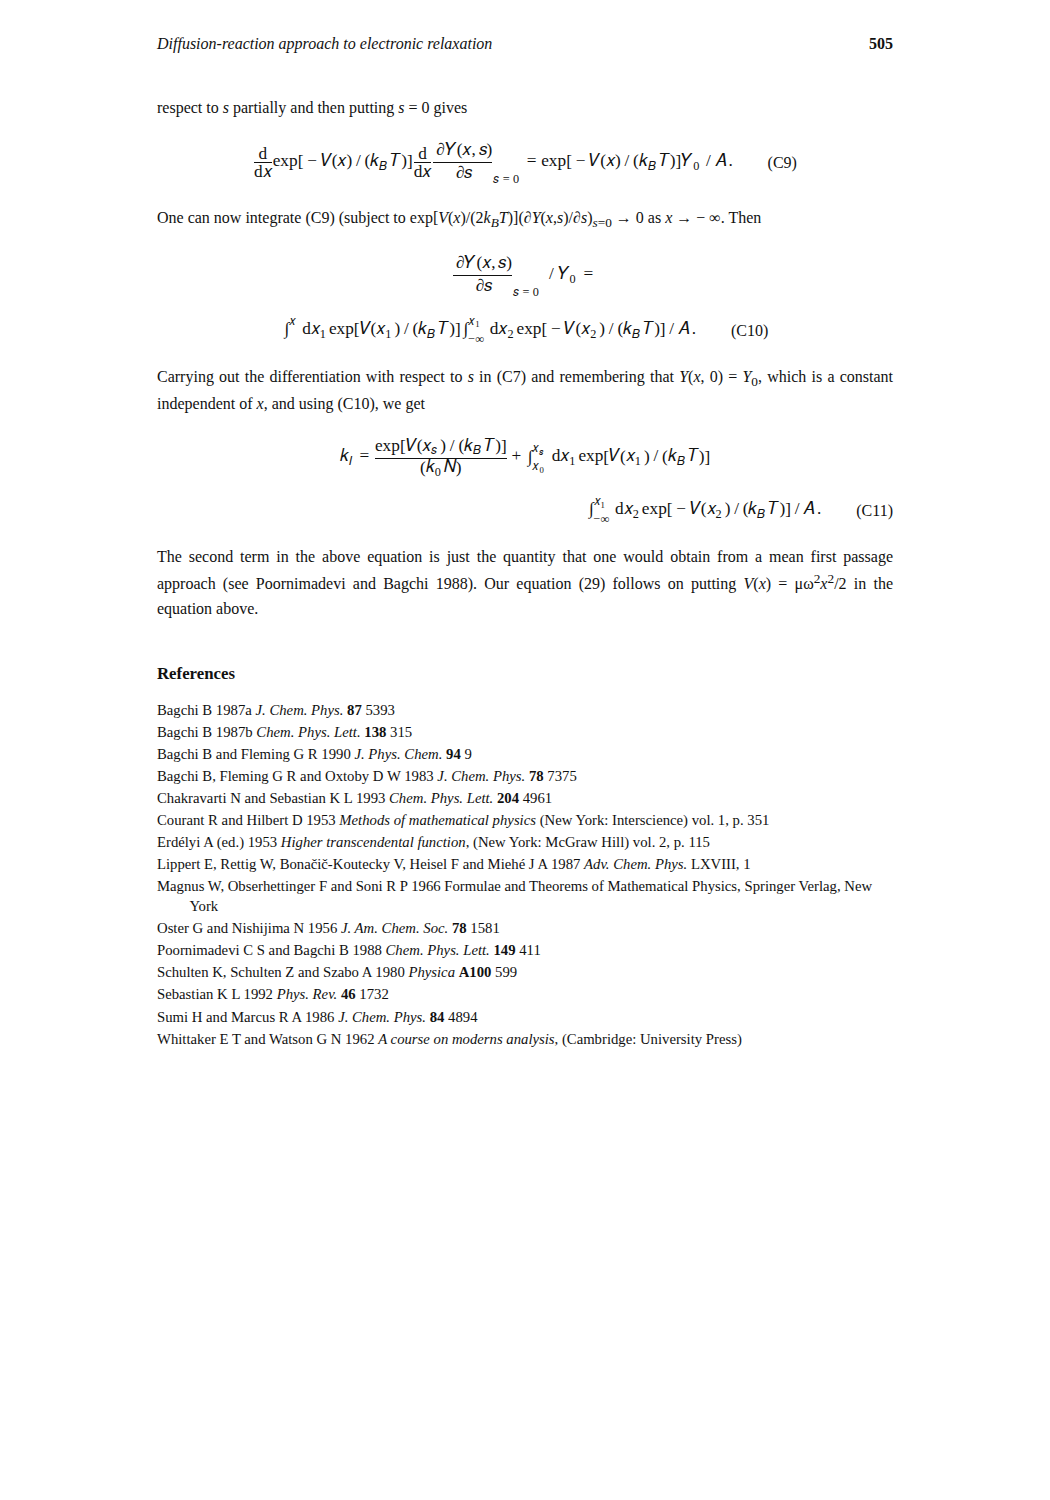Diffusion-reaction approach to electronic relaxation 505
respect to s partially and then putting s = 0 gives
ddx exp[−V(x)/(kBT)] ddx ∂Y(x,s)∂s s=0 = exp[−V(x)/(kBT)] Y0/A.
(C9)
One can now integrate (C9) (subject to exp[V(x)/(2kBT)](∂Y(x,s)/∂s)s=0 → 0 as x → − ∞. Then
∂Y(x,s)∂s s=0 / Y0 =
∫x dx1 exp[V(x1)/(kBT)] ∫−∞x1 dx2 exp[−V(x2)/(kBT)] /A.
(C10)
Carrying out the differentiation with respect to s in (C7) and remembering that Y(x, 0) = Y0, which is a constant independent of x, and using (C10), we get
kI = exp[V(xs)/(kBT)] (k0N) + ∫x0xs dx1 exp[V(x1)/(kBT)]
∫−∞x1 dx2 exp[−V(x2)/(kBT)] /A.
(C11)
The second term in the above equation is just the quantity that one would obtain from a mean first passage approach (see Poornimadevi and Bagchi 1988). Our equation (29) follows on putting V(x) = μω2x2/2 in the equation above.
References
Bagchi B 1987a J. Chem. Phys. 87 5393
Bagchi B 1987b Chem. Phys. Lett. 138 315
Bagchi B and Fleming G R 1990 J. Phys. Chem. 94 9
Bagchi B, Fleming G R and Oxtoby D W 1983 J. Chem. Phys. 78 7375
Chakravarti N and Sebastian K L 1993 Chem. Phys. Lett. 204 4961
Courant R and Hilbert D 1953 Methods of mathematical physics (New York: Interscience) vol. 1, p. 351
Erdélyi A (ed.) 1953 Higher transcendental function, (New York: McGraw Hill) vol. 2, p. 115
Lippert E, Rettig W, Bonačič-Koutecky V, Heisel F and Miehé J A 1987 Adv. Chem. Phys. LXVIII, 1
Magnus W, Obserhettinger F and Soni R P 1966 Formulae and Theorems of Mathematical Physics, Springer Verlag, New York
Oster G and Nishijima N 1956 J. Am. Chem. Soc. 78 1581
Poornimadevi C S and Bagchi B 1988 Chem. Phys. Lett. 149 411
Schulten K, Schulten Z and Szabo A 1980 Physica A100 599
Sebastian K L 1992 Phys. Rev. 46 1732
Sumi H and Marcus R A 1986 J. Chem. Phys. 84 4894
Whittaker E T and Watson G N 1962 A course on moderns analysis, (Cambridge: University Press)